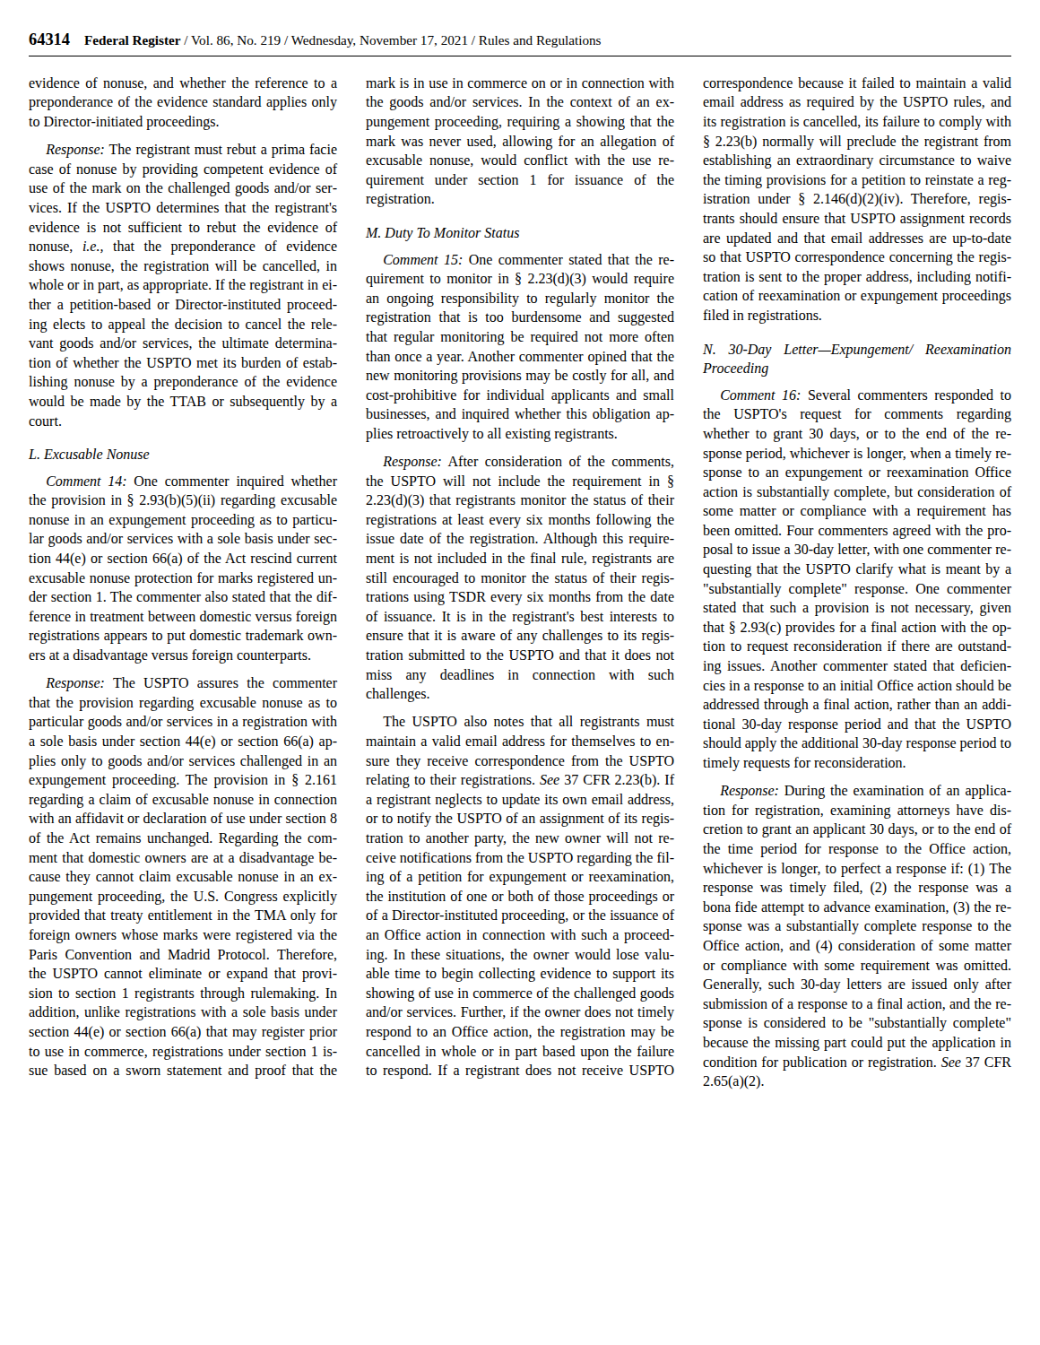64314 Federal Register / Vol. 86, No. 219 / Wednesday, November 17, 2021 / Rules and Regulations
evidence of nonuse, and whether the reference to a preponderance of the evidence standard applies only to Director-initiated proceedings.
Response: The registrant must rebut a prima facie case of nonuse by providing competent evidence of use of the mark on the challenged goods and/or services. If the USPTO determines that the registrant's evidence is not sufficient to rebut the evidence of nonuse, i.e., that the preponderance of evidence shows nonuse, the registration will be cancelled, in whole or in part, as appropriate. If the registrant in either a petition-based or Director-instituted proceeding elects to appeal the decision to cancel the relevant goods and/or services, the ultimate determination of whether the USPTO met its burden of establishing nonuse by a preponderance of the evidence would be made by the TTAB or subsequently by a court.
L. Excusable Nonuse
Comment 14: One commenter inquired whether the provision in § 2.93(b)(5)(ii) regarding excusable nonuse in an expungement proceeding as to particular goods and/or services with a sole basis under section 44(e) or section 66(a) of the Act rescind current excusable nonuse protection for marks registered under section 1. The commenter also stated that the difference in treatment between domestic versus foreign registrations appears to put domestic trademark owners at a disadvantage versus foreign counterparts.
Response: The USPTO assures the commenter that the provision regarding excusable nonuse as to particular goods and/or services in a registration with a sole basis under section 44(e) or section 66(a) applies only to goods and/or services challenged in an expungement proceeding. The provision in § 2.161 regarding a claim of excusable nonuse in connection with an affidavit or declaration of use under section 8 of the Act remains unchanged. Regarding the comment that domestic owners are at a disadvantage because they cannot claim excusable nonuse in an expungement proceeding, the U.S. Congress explicitly provided that treaty entitlement in the TMA only for foreign owners whose marks were registered via the Paris Convention and Madrid Protocol. Therefore, the USPTO cannot eliminate or expand that provision to section 1 registrants through rulemaking. In addition, unlike registrations with a sole basis under section 44(e) or section 66(a) that may register prior to use in commerce, registrations under section 1 issue based on a sworn statement and proof that the mark is in use in commerce on or in connection with the goods and/or services. In the context of an expungement proceeding, requiring a showing that the mark was never used, allowing for an allegation of excusable nonuse, would conflict with the use requirement under section 1 for issuance of the registration.
M. Duty To Monitor Status
Comment 15: One commenter stated that the requirement to monitor in § 2.23(d)(3) would require an ongoing responsibility to regularly monitor the registration that is too burdensome and suggested that regular monitoring be required not more often than once a year. Another commenter opined that the new monitoring provisions may be costly for all, and cost-prohibitive for individual applicants and small businesses, and inquired whether this obligation applies retroactively to all existing registrants.
Response: After consideration of the comments, the USPTO will not include the requirement in § 2.23(d)(3) that registrants monitor the status of their registrations at least every six months following the issue date of the registration. Although this requirement is not included in the final rule, registrants are still encouraged to monitor the status of their registrations using TSDR every six months from the date of issuance. It is in the registrant's best interests to ensure that it is aware of any challenges to its registration submitted to the USPTO and that it does not miss any deadlines in connection with such challenges.
The USPTO also notes that all registrants must maintain a valid email address for themselves to ensure they receive correspondence from the USPTO relating to their registrations. See 37 CFR 2.23(b). If a registrant neglects to update its own email address, or to notify the USPTO of an assignment of its registration to another party, the new owner will not receive notifications from the USPTO regarding the filing of a petition for expungement or reexamination, the institution of one or both of those proceedings or of a Director-instituted proceeding, or the issuance of an Office action in connection with such a proceeding. In these situations, the owner would lose valuable time to begin collecting evidence to support its showing of use in commerce of the challenged goods and/or services. Further, if the owner does not timely respond to an Office action, the registration may be cancelled in whole or in part based upon the failure to respond. If a registrant does not receive USPTO correspondence because it failed to maintain a valid email address as required by the USPTO rules, and its registration is cancelled, its failure to comply with § 2.23(b) normally will preclude the registrant from establishing an extraordinary circumstance to waive the timing provisions for a petition to reinstate a registration under § 2.146(d)(2)(iv). Therefore, registrants should ensure that USPTO assignment records are updated and that email addresses are up-to-date so that USPTO correspondence concerning the registration is sent to the proper address, including notification of reexamination or expungement proceedings filed in registrations.
N. 30-Day Letter—Expungement/ Reexamination Proceeding
Comment 16: Several commenters responded to the USPTO's request for comments regarding whether to grant 30 days, or to the end of the response period, whichever is longer, when a timely response to an expungement or reexamination Office action is substantially complete, but consideration of some matter or compliance with a requirement has been omitted. Four commenters agreed with the proposal to issue a 30-day letter, with one commenter requesting that the USPTO clarify what is meant by a "substantially complete" response. One commenter stated that such a provision is not necessary, given that § 2.93(c) provides for a final action with the option to request reconsideration if there are outstanding issues. Another commenter stated that deficiencies in a response to an initial Office action should be addressed through a final action, rather than an additional 30-day response period and that the USPTO should apply the additional 30-day response period to timely requests for reconsideration.
Response: During the examination of an application for registration, examining attorneys have discretion to grant an applicant 30 days, or to the end of the time period for response to the Office action, whichever is longer, to perfect a response if: (1) The response was timely filed, (2) the response was a bona fide attempt to advance examination, (3) the response was a substantially complete response to the Office action, and (4) consideration of some matter or compliance with some requirement was omitted. Generally, such 30-day letters are issued only after submission of a response to a final action, and the response is considered to be "substantially complete" because the missing part could put the application in condition for publication or registration. See 37 CFR 2.65(a)(2).